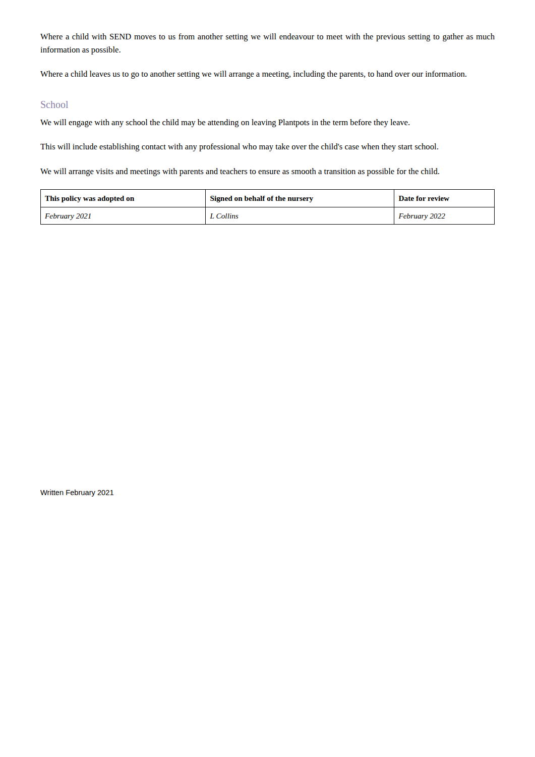Where a child with SEND moves to us from another setting we will endeavour to meet with the previous setting to gather as much information as possible.
Where a child leaves us to go to another setting we will arrange a meeting, including the parents, to hand over our information.
School
We will engage with any school the child may be attending on leaving Plantpots in the term before they leave.
This will include establishing contact with any professional who may take over the child's case when they start school.
We will arrange visits and meetings with parents and teachers to ensure as smooth a transition as possible for the child.
| This policy was adopted on | Signed on behalf of the nursery | Date for review |
| --- | --- | --- |
| February 2021 | L Collins | February 2022 |
Written February 2021